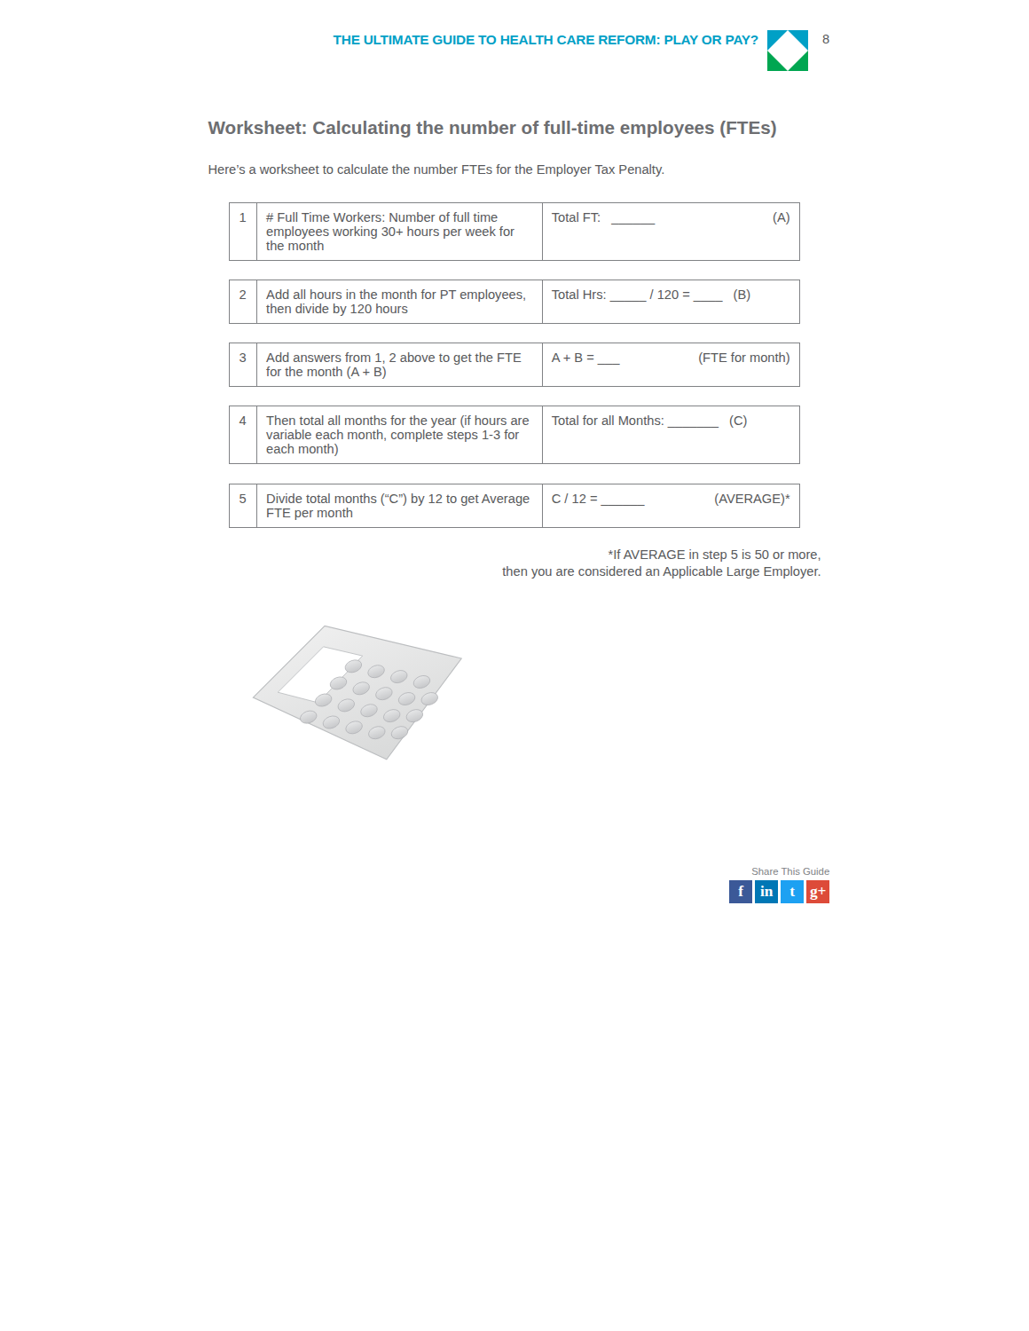THE ULTIMATE GUIDE TO HEALTH CARE REFORM: PLAY OR PAY?
8
Worksheet: Calculating the number of full-time employees (FTEs)
Here’s a worksheet to calculate the number FTEs for the Employer Tax Penalty.
| 1 | # Full Time Workers: Number of full time employees working 30+ hours per week for the month | Total FT: ______ (A) |
| 2 | Add all hours in the month for PT employees, then divide by 120 hours | Total Hrs: _____ / 120 = ____ (B) |
| 3 | Add answers from 1, 2 above to get the FTE for the month (A + B) | A + B = ___ (FTE for month) |
| 4 | Then total all months for the year (if hours are variable each month, complete steps 1-3 for each month) | Total for all Months: _______ (C) |
| 5 | Divide total months (“C”) by 12 to get Average FTE per month | C / 12 = ______ (AVERAGE)* |
*If AVERAGE in step 5 is 50 or more,
then you are considered an Applicable Large Employer.
Share This Guide
f in t g+